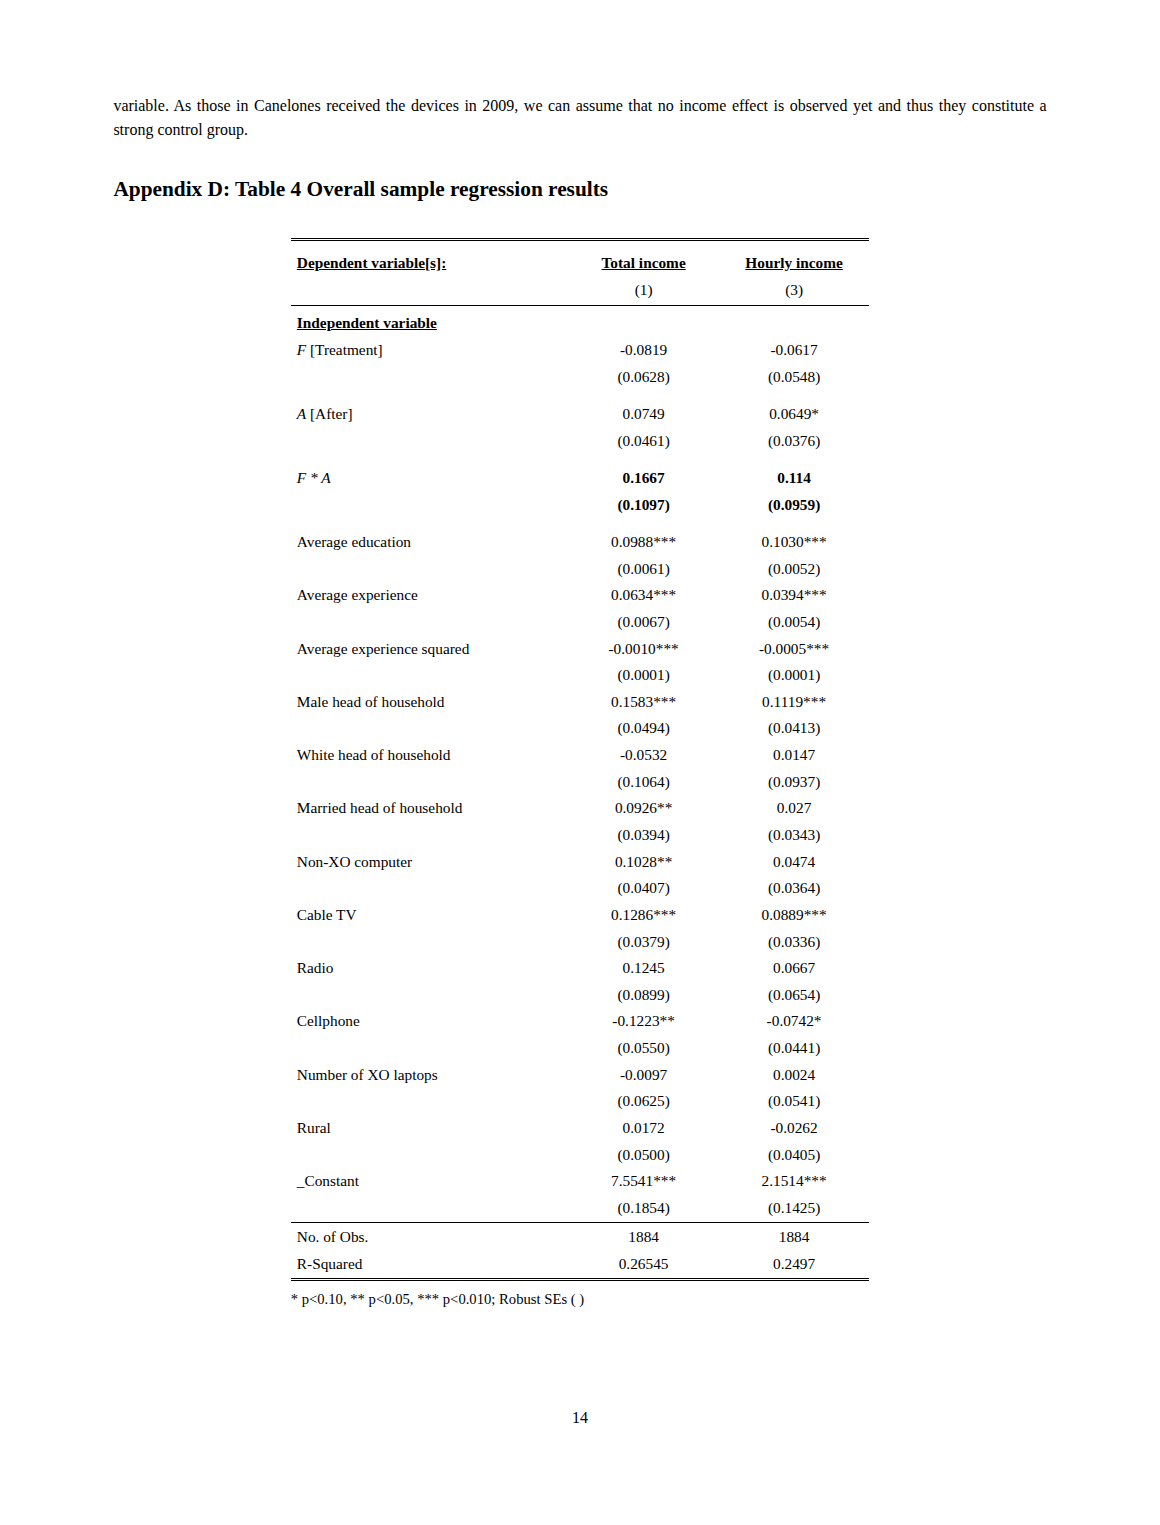variable. As those in Canelones received the devices in 2009, we can assume that no income effect is observed yet and thus they constitute a strong control group.
Appendix D: Table 4 Overall sample regression results
| Dependent variable[s]: | Total income | Hourly income |
| | (1) | (3) |
| Independent variable | | |
| F [Treatment] | -0.0819 | -0.0617 |
| | (0.0628) | (0.0548) |
| A [After] | 0.0749 | 0.0649* |
| | (0.0461) | (0.0376) |
| F * A | 0.1667 | 0.114 |
| | (0.1097) | (0.0959) |
| Average education | 0.0988*** | 0.1030*** |
| | (0.0061) | (0.0052) |
| Average experience | 0.0634*** | 0.0394*** |
| | (0.0067) | (0.0054) |
| Average experience squared | -0.0010*** | -0.0005*** |
| | (0.0001) | (0.0001) |
| Male head of household | 0.1583*** | 0.1119*** |
| | (0.0494) | (0.0413) |
| White head of household | -0.0532 | 0.0147 |
| | (0.1064) | (0.0937) |
| Married head of household | 0.0926** | 0.027 |
| | (0.0394) | (0.0343) |
| Non-XO computer | 0.1028** | 0.0474 |
| | (0.0407) | (0.0364) |
| Cable TV | 0.1286*** | 0.0889*** |
| | (0.0379) | (0.0336) |
| Radio | 0.1245 | 0.0667 |
| | (0.0899) | (0.0654) |
| Cellphone | -0.1223** | -0.0742* |
| | (0.0550) | (0.0441) |
| Number of XO laptops | -0.0097 | 0.0024 |
| | (0.0625) | (0.0541) |
| Rural | 0.0172 | -0.0262 |
| | (0.0500) | (0.0405) |
| _Constant | 7.5541*** | 2.1514*** |
| | (0.1854) | (0.1425) |
| No. of Obs. | 1884 | 1884 |
| R-Squared | 0.26545 | 0.2497 |
* p<0.10, ** p<0.05, *** p<0.010; Robust SEs ( )
14